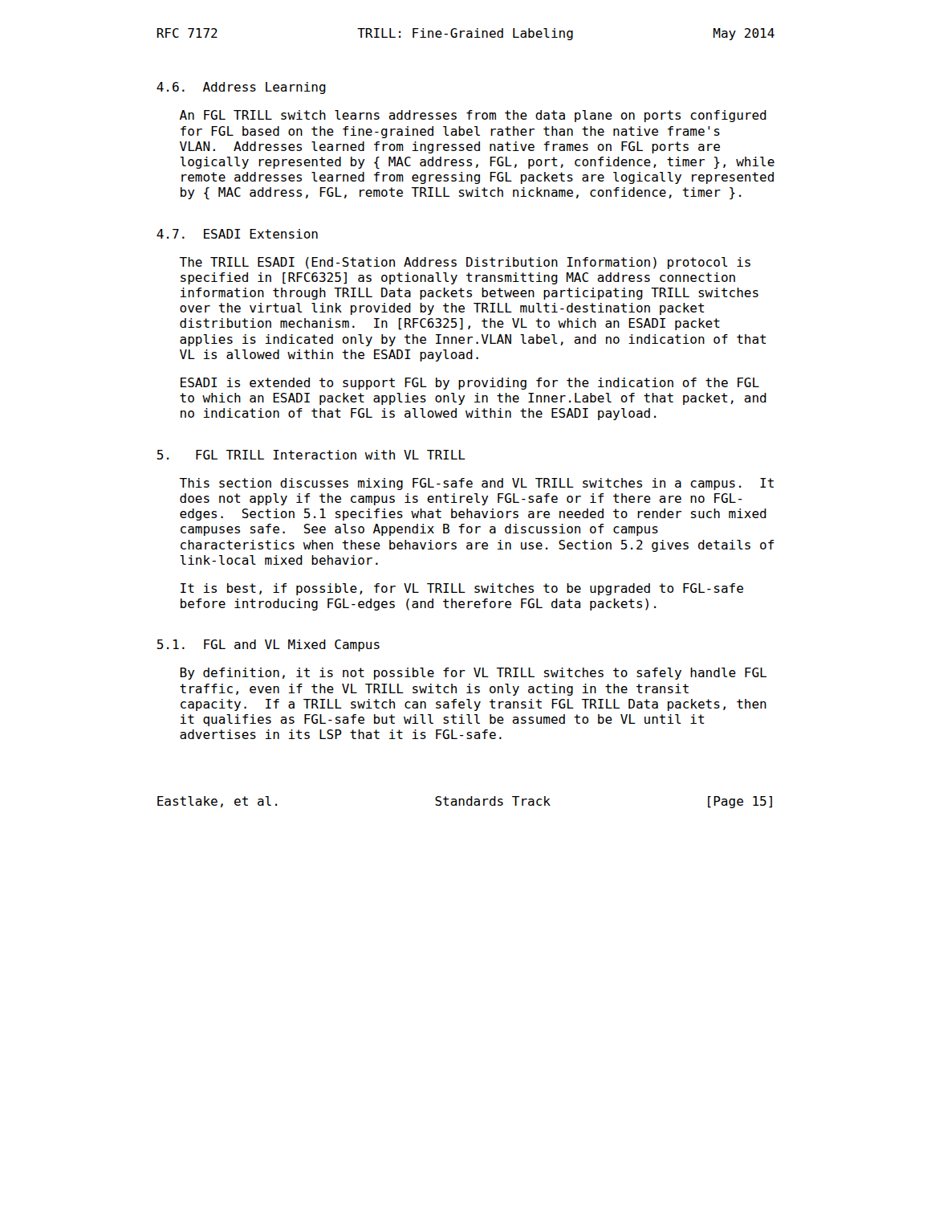RFC 7172 TRILL: Fine-Grained Labeling May 2014
4.6. Address Learning
An FGL TRILL switch learns addresses from the data plane on ports configured for FGL based on the fine-grained label rather than the native frame's VLAN. Addresses learned from ingressed native frames on FGL ports are logically represented by { MAC address, FGL, port, confidence, timer }, while remote addresses learned from egressing FGL packets are logically represented by { MAC address, FGL, remote TRILL switch nickname, confidence, timer }.
4.7. ESADI Extension
The TRILL ESADI (End-Station Address Distribution Information) protocol is specified in [RFC6325] as optionally transmitting MAC address connection information through TRILL Data packets between participating TRILL switches over the virtual link provided by the TRILL multi-destination packet distribution mechanism. In [RFC6325], the VL to which an ESADI packet applies is indicated only by the Inner.VLAN label, and no indication of that VL is allowed within the ESADI payload.
ESADI is extended to support FGL by providing for the indication of the FGL to which an ESADI packet applies only in the Inner.Label of that packet, and no indication of that FGL is allowed within the ESADI payload.
5. FGL TRILL Interaction with VL TRILL
This section discusses mixing FGL-safe and VL TRILL switches in a campus. It does not apply if the campus is entirely FGL-safe or if there are no FGL-edges. Section 5.1 specifies what behaviors are needed to render such mixed campuses safe. See also Appendix B for a discussion of campus characteristics when these behaviors are in use. Section 5.2 gives details of link-local mixed behavior.
It is best, if possible, for VL TRILL switches to be upgraded to FGL-safe before introducing FGL-edges (and therefore FGL data packets).
5.1. FGL and VL Mixed Campus
By definition, it is not possible for VL TRILL switches to safely handle FGL traffic, even if the VL TRILL switch is only acting in the transit capacity. If a TRILL switch can safely transit FGL TRILL Data packets, then it qualifies as FGL-safe but will still be assumed to be VL until it advertises in its LSP that it is FGL-safe.
Eastlake, et al. Standards Track [Page 15]